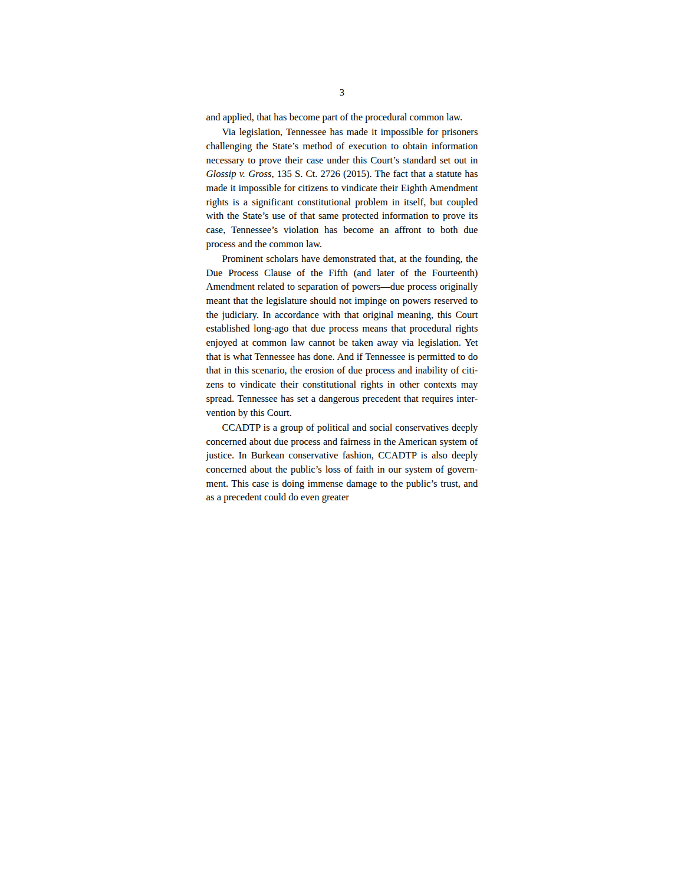3
and applied, that has become part of the procedural common law.
Via legislation, Tennessee has made it impossible for prisoners challenging the State’s method of execution to obtain information necessary to prove their case under this Court’s standard set out in Glossip v. Gross, 135 S. Ct. 2726 (2015). The fact that a statute has made it impossible for citizens to vindicate their Eighth Amendment rights is a significant constitutional problem in itself, but coupled with the State’s use of that same protected information to prove its case, Tennessee’s violation has become an affront to both due process and the common law.
Prominent scholars have demonstrated that, at the founding, the Due Process Clause of the Fifth (and later of the Fourteenth) Amendment related to separation of powers—due process originally meant that the legislature should not impinge on powers reserved to the judiciary. In accordance with that original meaning, this Court established long-ago that due process means that procedural rights enjoyed at common law cannot be taken away via legislation. Yet that is what Tennessee has done. And if Tennessee is permitted to do that in this scenario, the erosion of due process and inability of citizens to vindicate their constitutional rights in other contexts may spread. Tennessee has set a dangerous precedent that requires intervention by this Court.
CCADTP is a group of political and social conservatives deeply concerned about due process and fairness in the American system of justice. In Burkean conservative fashion, CCADTP is also deeply concerned about the public’s loss of faith in our system of government. This case is doing immense damage to the public’s trust, and as a precedent could do even greater